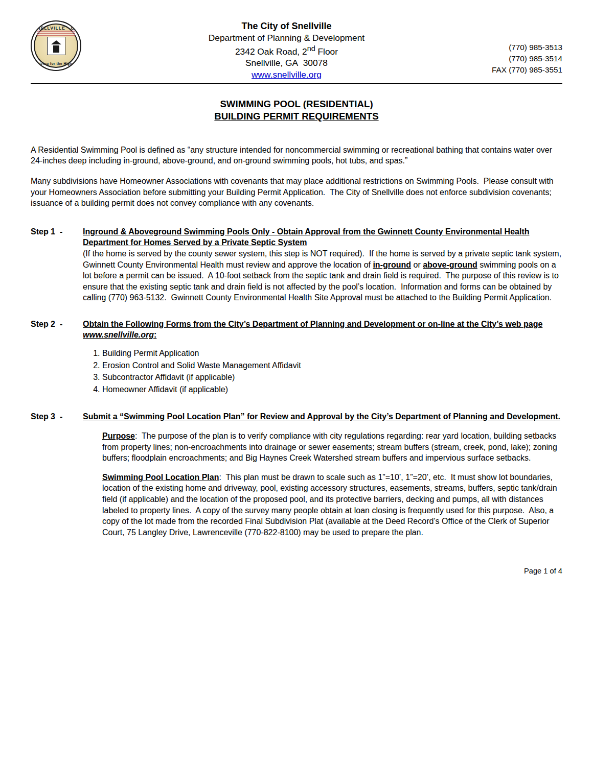SNELLVILLE · GA
Striving for the Highest
The City of Snellville
Department of Planning & Development
2342 Oak Road, 2nd Floor
Snellville, GA 30078
www.snellville.org
(770) 985-3513
(770) 985-3514
FAX (770) 985-3551
SWIMMING POOL (RESIDENTIAL) BUILDING PERMIT REQUIREMENTS
A Residential Swimming Pool is defined as “any structure intended for noncommercial swimming or recreational bathing that contains water over 24-inches deep including in-ground, above-ground, and on-ground swimming pools, hot tubs, and spas.”
Many subdivisions have Homeowner Associations with covenants that may place additional restrictions on Swimming Pools. Please consult with your Homeowners Association before submitting your Building Permit Application. The City of Snellville does not enforce subdivision covenants; issuance of a building permit does not convey compliance with any covenants.
Step 1 -
Inground & Aboveground Swimming Pools Only - Obtain Approval from the Gwinnett County Environmental Health Department for Homes Served by a Private Septic System
(If the home is served by the county sewer system, this step is NOT required). If the home is served by a private septic tank system, Gwinnett County Environmental Health must review and approve the location of in-ground or above-ground swimming pools on a lot before a permit can be issued. A 10-foot setback from the septic tank and drain field is required. The purpose of this review is to ensure that the existing septic tank and drain field is not affected by the pool’s location. Information and forms can be obtained by calling (770) 963-5132. Gwinnett County Environmental Health Site Approval must be attached to the Building Permit Application.
Step 2 -
Obtain the Following Forms from the City’s Department of Planning and Development or on-line at the City’s web page www.snellville.org:
Building Permit Application
Erosion Control and Solid Waste Management Affidavit
Subcontractor Affidavit (if applicable)
Homeowner Affidavit (if applicable)
Step 3 -
Submit a “Swimming Pool Location Plan” for Review and Approval by the City’s Department of Planning and Development.
Purpose: The purpose of the plan is to verify compliance with city regulations regarding: rear yard location, building setbacks from property lines; non-encroachments into drainage or sewer easements; stream buffers (stream, creek, pond, lake); zoning buffers; floodplain encroachments; and Big Haynes Creek Watershed stream buffers and impervious surface setbacks.
Swimming Pool Location Plan: This plan must be drawn to scale such as 1”=10’, 1”=20’, etc. It must show lot boundaries, location of the existing home and driveway, pool, existing accessory structures, easements, streams, buffers, septic tank/drain field (if applicable) and the location of the proposed pool, and its protective barriers, decking and pumps, all with distances labeled to property lines. A copy of the survey many people obtain at loan closing is frequently used for this purpose. Also, a copy of the lot made from the recorded Final Subdivision Plat (available at the Deed Record’s Office of the Clerk of Superior Court, 75 Langley Drive, Lawrenceville (770-822-8100) may be used to prepare the plan.
Page 1 of 4